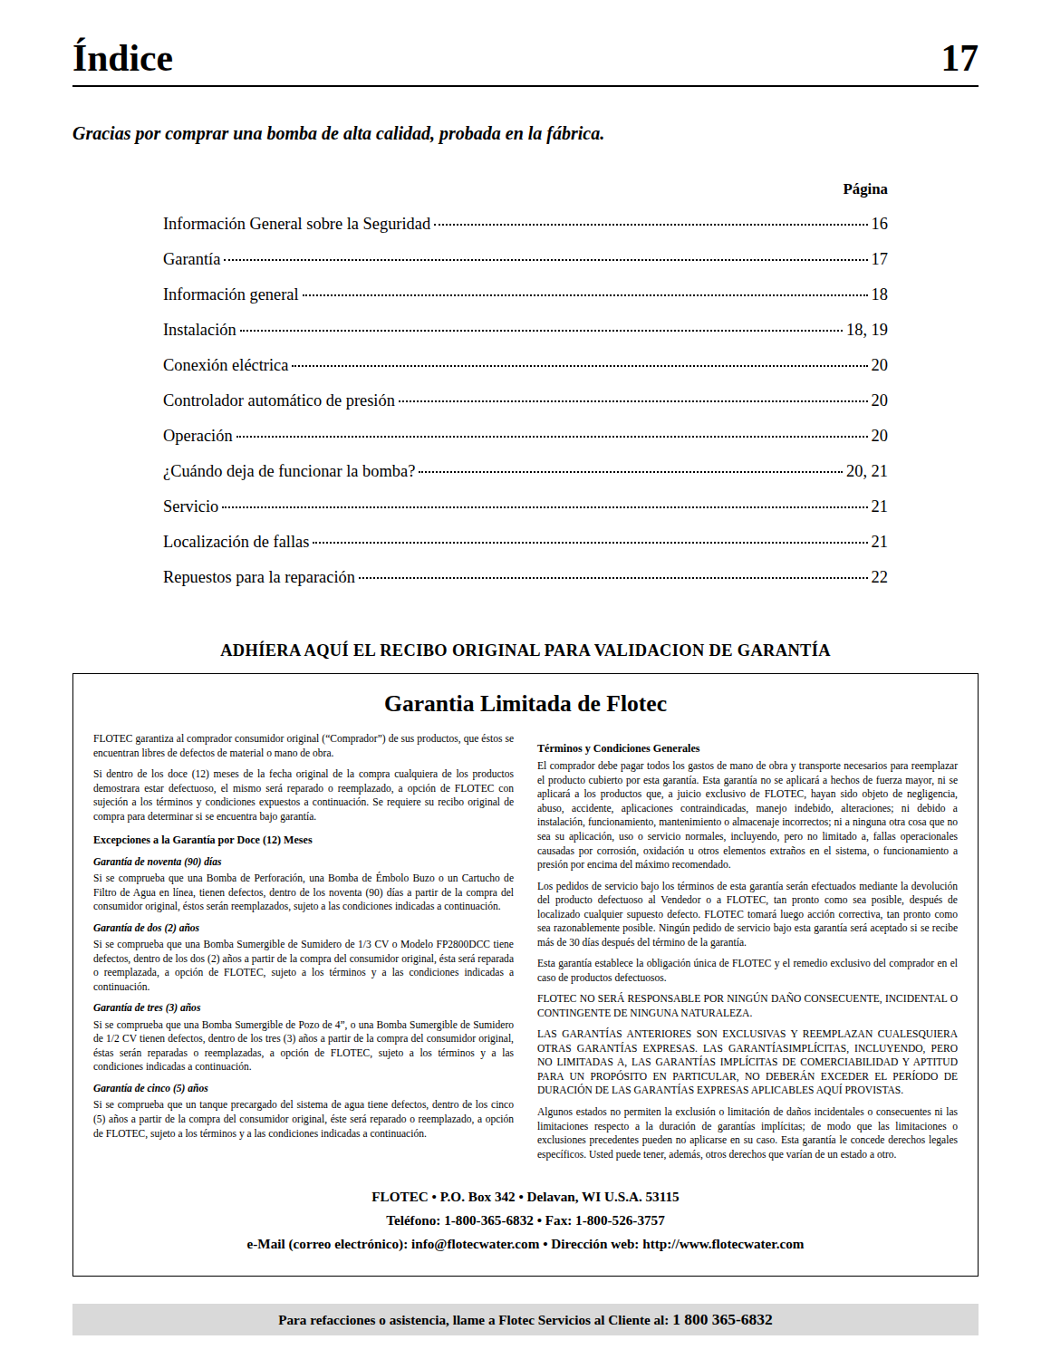Índice
17
Gracias por comprar una bomba de alta calidad, probada en la fábrica.
Página
Información General sobre la Seguridad 16
Garantía 17
Información general 18
Instalación 18, 19
Conexión eléctrica 20
Controlador automático de presión 20
Operación 20
¿Cuándo deja de funcionar la bomba? 20, 21
Servicio 21
Localización de fallas 21
Repuestos para la reparación 22
ADHÍERA AQUÍ EL RECIBO ORIGINAL PARA VALIDACION DE GARANTÍA
Garantia Limitada de Flotec
FLOTEC garantiza al comprador consumidor original (“Comprador”) de sus productos, que éstos se encuentran libres de defectos de material o mano de obra.
Si dentro de los doce (12) meses de la fecha original de la compra cualquiera de los productos demostrara estar defectuoso, el mismo será reparado o reemplazado, a opción de FLOTEC con sujeción a los términos y condiciones expuestos a continuación. Se requiere su recibo original de compra para determinar si se encuentra bajo garantía.
Excepciones a la Garantía por Doce (12) Meses
Garantía de noventa (90) días
Si se comprueba que una Bomba de Perforación, una Bomba de Émbolo Buzo o un Cartucho de Filtro de Agua en línea, tienen defectos, dentro de los noventa (90) días a partir de la compra del consumidor original, éstos serán reemplazados, sujeto a las condiciones indicadas a continuación.
Garantía de dos (2) años
Si se comprueba que una Bomba Sumergible de Sumidero de 1/3 CV o Modelo FP2800DCC tiene defectos, dentro de los dos (2) años a partir de la compra del consumidor original, ésta será reparada o reemplazada, a opción de FLOTEC, sujeto a los términos y a las condiciones indicadas a continuación.
Garantía de tres (3) años
Si se comprueba que una Bomba Sumergible de Pozo de 4”, o una Bomba Sumergible de Sumidero de 1/2 CV tienen defectos, dentro de los tres (3) años a partir de la compra del consumidor original, éstas serán reparadas o reemplazadas, a opción de FLOTEC, sujeto a los términos y a las condiciones indicadas a continuación.
Garantía de cinco (5) años
Si se comprueba que un tanque precargado del sistema de agua tiene defectos, dentro de los cinco (5) años a partir de la compra del consumidor original, éste será reparado o reemplazado, a opción de FLOTEC, sujeto a los términos y a las condiciones indicadas a continuación.
Términos y Condiciones Generales
El comprador debe pagar todos los gastos de mano de obra y transporte necesarios para reemplazar el producto cubierto por esta garantía. Esta garantía no se aplicará a hechos de fuerza mayor, ni se aplicará a los productos que, a juicio exclusivo de FLOTEC, hayan sido objeto de negligencia, abuso, accidente, aplicaciones contraindicadas, manejo indebido, alteraciones; ni debido a instalación, funcionamiento, mantenimiento o almacenaje incorrectos; ni a ninguna otra cosa que no sea su aplicación, uso o servicio normales, incluyendo, pero no limitado a, fallas operacionales causadas por corrosión, oxidación u otros elementos extraños en el sistema, o funcionamiento a presión por encima del máximo recomendado.
Los pedidos de servicio bajo los términos de esta garantía serán efectuados mediante la devolución del producto defectuoso al Vendedor o a FLOTEC, tan pronto como sea posible, después de localizado cualquier supuesto defecto. FLOTEC tomará luego acción correctiva, tan pronto como sea razonablemente posible. Ningún pedido de servicio bajo esta garantía será aceptado si se recibe más de 30 días después del término de la garantía.
Esta garantía establece la obligación única de FLOTEC y el remedio exclusivo del comprador en el caso de productos defectuosos.
FLOTEC NO SERÁ RESPONSABLE POR NINGÚN DAÑO CONSECUENTE, INCIDENTAL O CONTINGENTE DE NINGUNA NATURALEZA.
LAS GARANTÍAS ANTERIORES SON EXCLUSIVAS Y REEMPLAZAN CUALESQUIERA OTRAS GARANTÍAS EXPRESAS. LAS GARANTÍASIMPLÍCITAS, INCLUYENDO, PERO NO LIMITADAS A, LAS GARANTÍAS IMPLÍCITAS DE COMERCIABILIDAD Y APTITUD PARA UN PROPÓSITO EN PARTICULAR, NO DEBERÁN EXCEDER EL PERÍODO DE DURACIÓN DE LAS GARANTÍAS EXPRESAS APLICABLES AQUÍ PROVISTAS.
Algunos estados no permiten la exclusión o limitación de daños incidentales o consecuentes ni las limitaciones respecto a la duración de garantías implícitas; de modo que las limitaciones o exclusiones precedentes pueden no aplicarse en su caso. Esta garantía le concede derechos legales específicos. Usted puede tener, además, otros derechos que varían de un estado a otro.
FLOTEC • P.O. Box 342 • Delavan, WI U.S.A. 53115
Teléfono: 1-800-365-6832 • Fax: 1-800-526-3757
e-Mail (correo electrónico): info@flotecwater.com • Dirección web: http://www.flotecwater.com
Para refacciones o asistencia, llame a Flotec Servicios al Cliente al: 1 800 365-6832